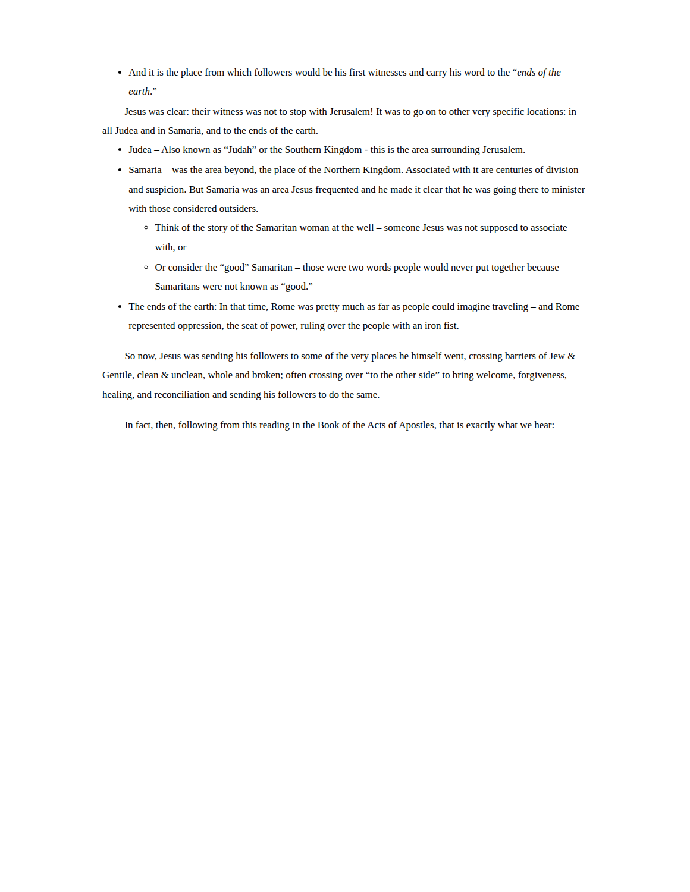And it is the place from which followers would be his first witnesses and carry his word to the “ends of the earth.”
Jesus was clear: their witness was not to stop with Jerusalem! It was to go on to other very specific locations: in all Judea and in Samaria, and to the ends of the earth.
Judea – Also known as “Judah” or the Southern Kingdom - this is the area surrounding Jerusalem.
Samaria – was the area beyond, the place of the Northern Kingdom. Associated with it are centuries of division and suspicion. But Samaria was an area Jesus frequented and he made it clear that he was going there to minister with those considered outsiders.
Think of the story of the Samaritan woman at the well – someone Jesus was not supposed to associate with, or
Or consider the “good” Samaritan – those were two words people would never put together because Samaritans were not known as “good.”
The ends of the earth: In that time, Rome was pretty much as far as people could imagine traveling – and Rome represented oppression, the seat of power, ruling over the people with an iron fist.
So now, Jesus was sending his followers to some of the very places he himself went, crossing barriers of Jew & Gentile, clean & unclean, whole and broken; often crossing over “to the other side” to bring welcome, forgiveness, healing, and reconciliation and sending his followers to do the same.
In fact, then, following from this reading in the Book of the Acts of Apostles, that is exactly what we hear: